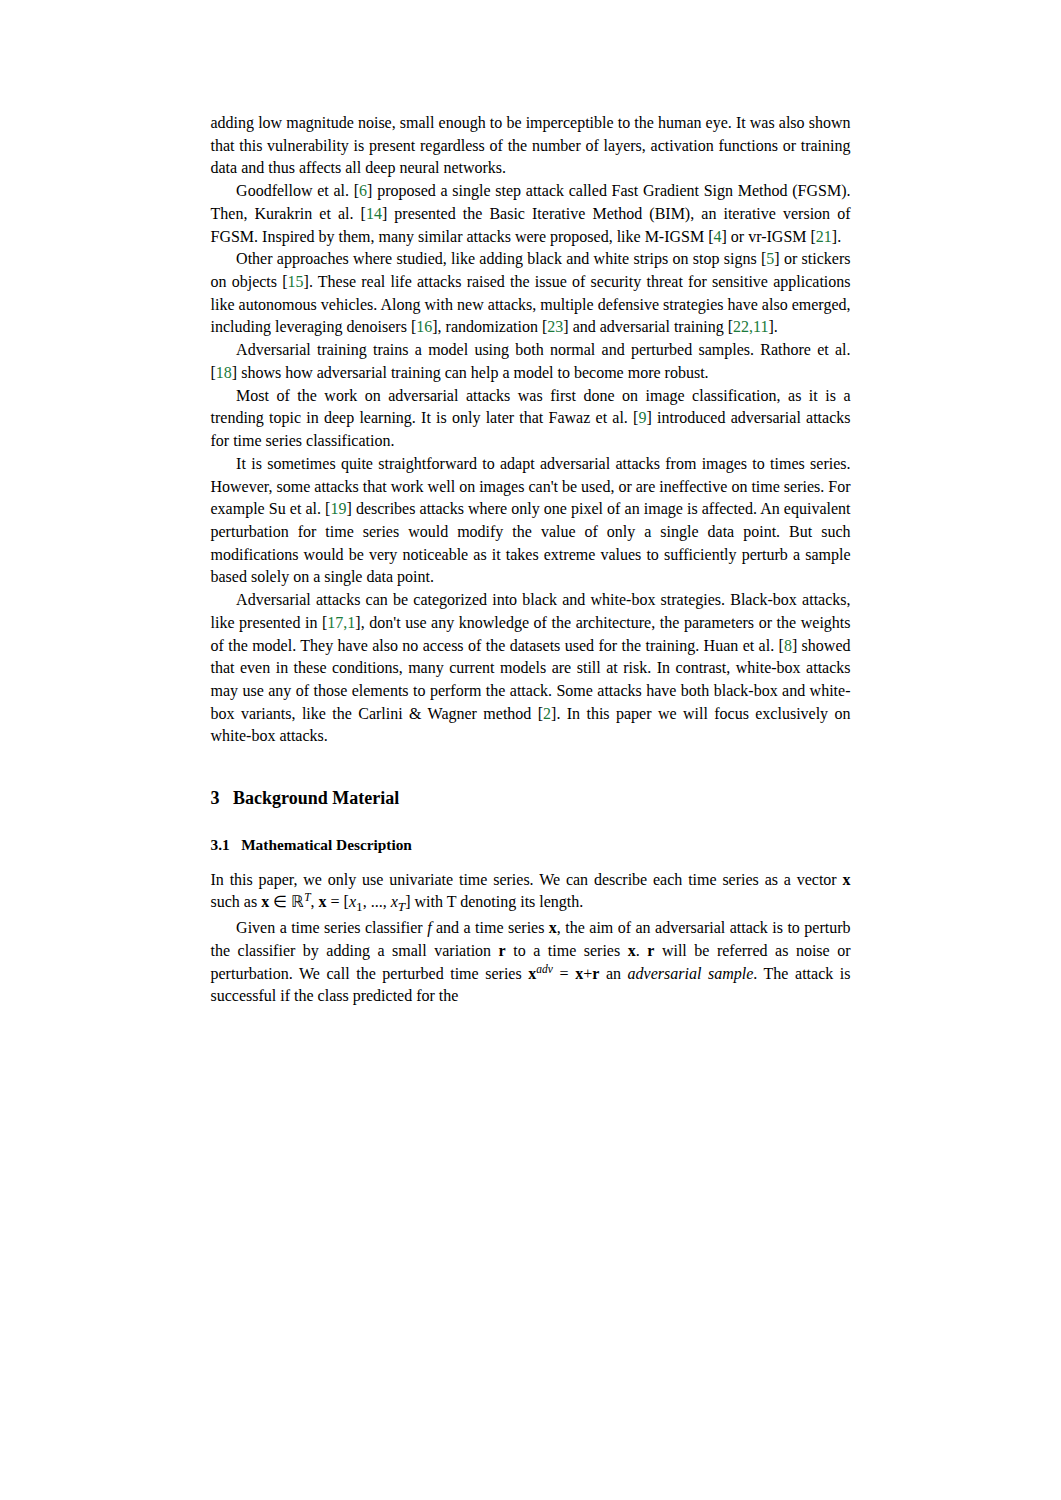adding low magnitude noise, small enough to be imperceptible to the human eye. It was also shown that this vulnerability is present regardless of the number of layers, activation functions or training data and thus affects all deep neural networks.
Goodfellow et al. [6] proposed a single step attack called Fast Gradient Sign Method (FGSM). Then, Kurakrin et al. [14] presented the Basic Iterative Method (BIM), an iterative version of FGSM. Inspired by them, many similar attacks were proposed, like M-IGSM [4] or vr-IGSM [21].
Other approaches where studied, like adding black and white strips on stop signs [5] or stickers on objects [15]. These real life attacks raised the issue of security threat for sensitive applications like autonomous vehicles. Along with new attacks, multiple defensive strategies have also emerged, including leveraging denoisers [16], randomization [23] and adversarial training [22,11].
Adversarial training trains a model using both normal and perturbed samples. Rathore et al. [18] shows how adversarial training can help a model to become more robust.
Most of the work on adversarial attacks was first done on image classification, as it is a trending topic in deep learning. It is only later that Fawaz et al. [9] introduced adversarial attacks for time series classification.
It is sometimes quite straightforward to adapt adversarial attacks from images to times series. However, some attacks that work well on images can't be used, or are ineffective on time series. For example Su et al. [19] describes attacks where only one pixel of an image is affected. An equivalent perturbation for time series would modify the value of only a single data point. But such modifications would be very noticeable as it takes extreme values to sufficiently perturb a sample based solely on a single data point.
Adversarial attacks can be categorized into black and white-box strategies. Black-box attacks, like presented in [17,1], don't use any knowledge of the architecture, the parameters or the weights of the model. They have also no access of the datasets used for the training. Huan et al. [8] showed that even in these conditions, many current models are still at risk. In contrast, white-box attacks may use any of those elements to perform the attack. Some attacks have both black-box and white-box variants, like the Carlini & Wagner method [2]. In this paper we will focus exclusively on white-box attacks.
3 Background Material
3.1 Mathematical Description
In this paper, we only use univariate time series. We can describe each time series as a vector x such as x ∈ ℝT, x = [x1, ..., xT] with T denoting its length.
Given a time series classifier f and a time series x, the aim of an adversarial attack is to perturb the classifier by adding a small variation r to a time series x. r will be referred as noise or perturbation. We call the perturbed time series xadv = x+r an adversarial sample. The attack is successful if the class predicted for the